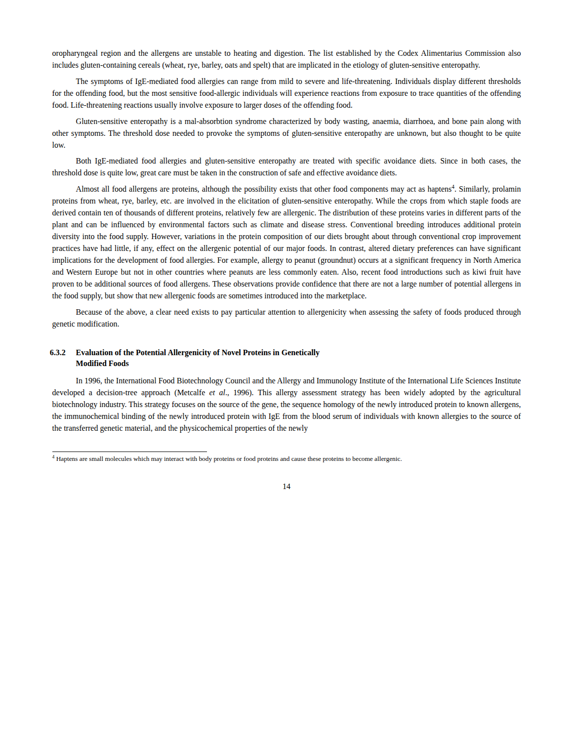oropharyngeal region and the allergens are unstable to heating and digestion. The list established by the Codex Alimentarius Commission also includes gluten-containing cereals (wheat, rye, barley, oats and spelt) that are implicated in the etiology of gluten-sensitive enteropathy.
The symptoms of IgE-mediated food allergies can range from mild to severe and life-threatening. Individuals display different thresholds for the offending food, but the most sensitive food-allergic individuals will experience reactions from exposure to trace quantities of the offending food. Life-threatening reactions usually involve exposure to larger doses of the offending food.
Gluten-sensitive enteropathy is a mal-absorbtion syndrome characterized by body wasting, anaemia, diarrhoea, and bone pain along with other symptoms. The threshold dose needed to provoke the symptoms of gluten-sensitive enteropathy are unknown, but also thought to be quite low.
Both IgE-mediated food allergies and gluten-sensitive enteropathy are treated with specific avoidance diets. Since in both cases, the threshold dose is quite low, great care must be taken in the construction of safe and effective avoidance diets.
Almost all food allergens are proteins, although the possibility exists that other food components may act as haptens4. Similarly, prolamin proteins from wheat, rye, barley, etc. are involved in the elicitation of gluten-sensitive enteropathy. While the crops from which staple foods are derived contain ten of thousands of different proteins, relatively few are allergenic. The distribution of these proteins varies in different parts of the plant and can be influenced by environmental factors such as climate and disease stress. Conventional breeding introduces additional protein diversity into the food supply. However, variations in the protein composition of our diets brought about through conventional crop improvement practices have had little, if any, effect on the allergenic potential of our major foods. In contrast, altered dietary preferences can have significant implications for the development of food allergies. For example, allergy to peanut (groundnut) occurs at a significant frequency in North America and Western Europe but not in other countries where peanuts are less commonly eaten. Also, recent food introductions such as kiwi fruit have proven to be additional sources of food allergens. These observations provide confidence that there are not a large number of potential allergens in the food supply, but show that new allergenic foods are sometimes introduced into the marketplace.
Because of the above, a clear need exists to pay particular attention to allergenicity when assessing the safety of foods produced through genetic modification.
6.3.2 Evaluation of the Potential Allergenicity of Novel Proteins in Genetically
Modified Foods
In 1996, the International Food Biotechnology Council and the Allergy and Immunology Institute of the International Life Sciences Institute developed a decision-tree approach (Metcalfe et al., 1996). This allergy assessment strategy has been widely adopted by the agricultural biotechnology industry. This strategy focuses on the source of the gene, the sequence homology of the newly introduced protein to known allergens, the immunochemical binding of the newly introduced protein with IgE from the blood serum of individuals with known allergies to the source of the transferred genetic material, and the physicochemical properties of the newly
4 Haptens are small molecules which may interact with body proteins or food proteins and cause these proteins to become allergenic.
14